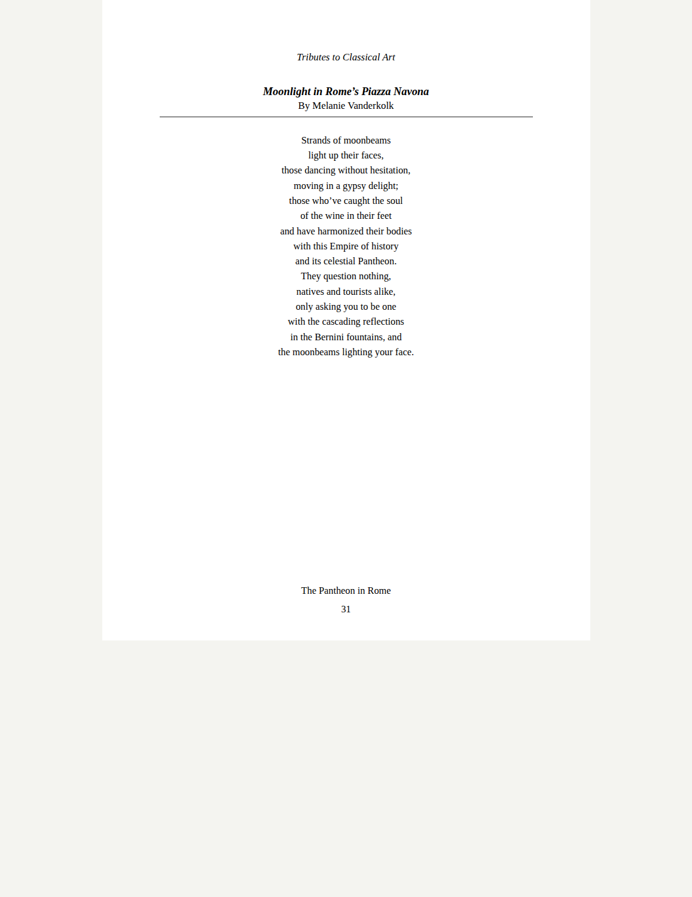Tributes to Classical Art
Moonlight in Rome’s Piazza Navona
By Melanie Vanderkolk
Strands of moonbeams
light up their faces,
those dancing without hesitation,
moving in a gypsy delight;
those who’ve caught the soul
of the wine in their feet
and have harmonized their bodies
with this Empire of history
and its celestial Pantheon.
They question nothing,
natives and tourists alike,
only asking you to be one
with the cascading reflections
in the Bernini fountains, and
the moonbeams lighting your face.
The Pantheon in Rome
31